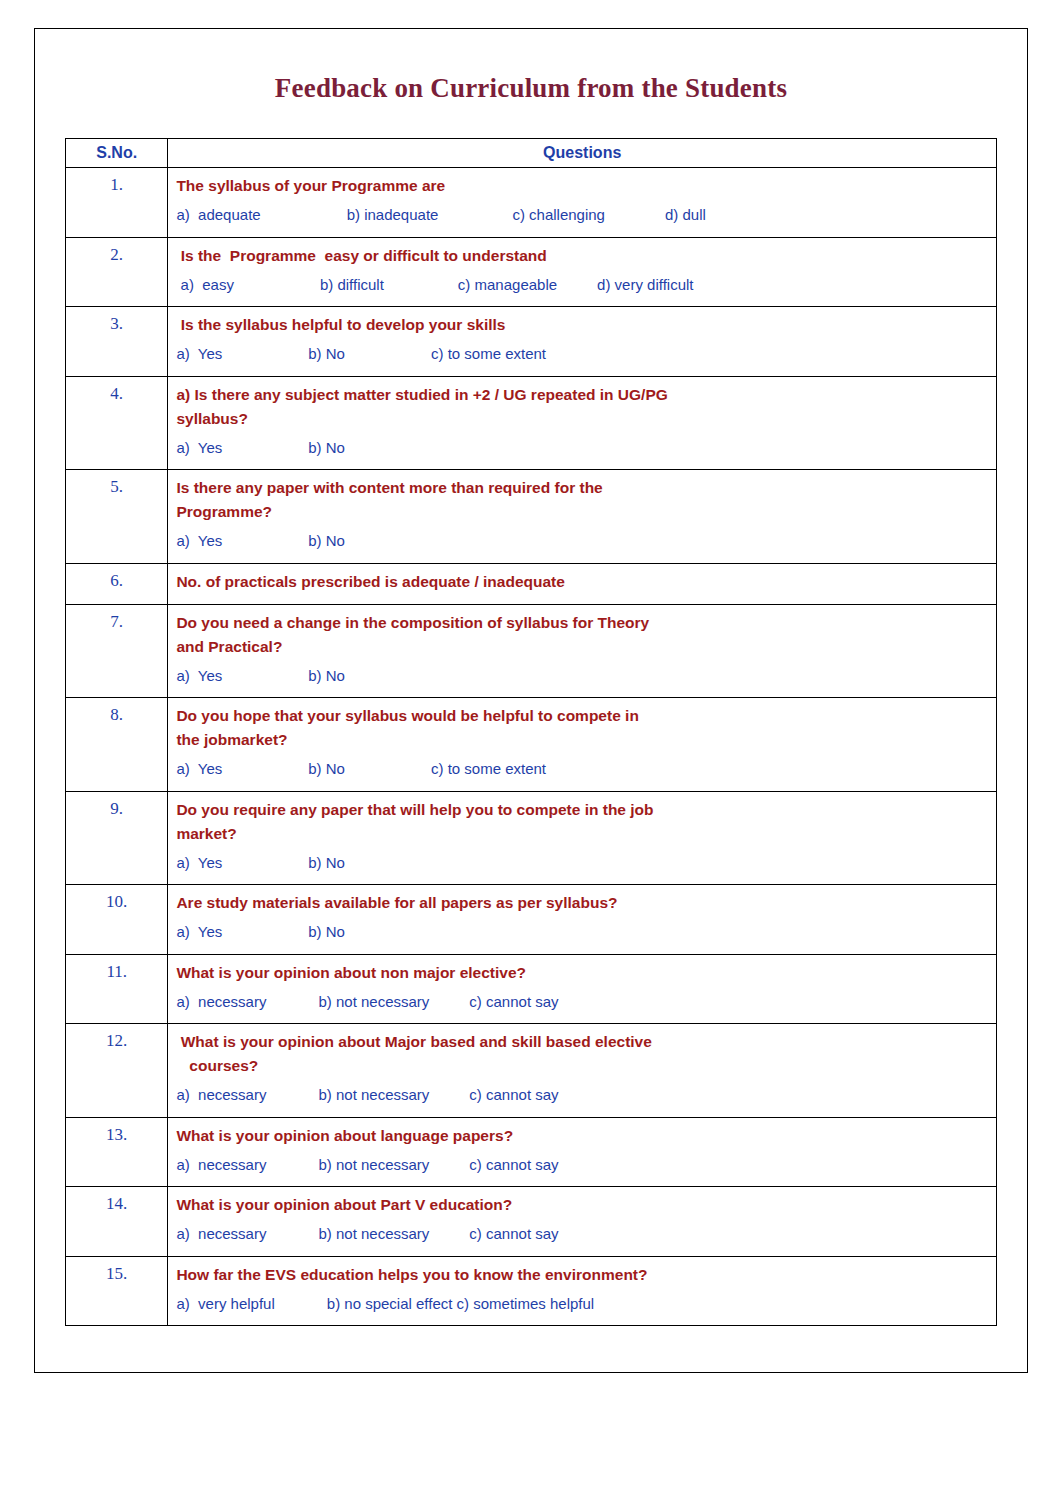Feedback on Curriculum from the Students
| S.No. | Questions |
| --- | --- |
| 1. | The syllabus of your Programme are a) adequate b) inadequate c) challenging d) dull |
| 2. | Is the Programme easy or difficult to understand a) easy b) difficult c) manageable d) very difficult |
| 3. | Is the syllabus helpful to develop your skills a) Yes b) No c) to some extent |
| 4. | a) Is there any subject matter studied in +2 / UG repeated in UG/PG syllabus? a) Yes b) No |
| 5. | Is there any paper with content more than required for the Programme? a) Yes b) No |
| 6. | No. of practicals prescribed is adequate / inadequate |
| 7. | Do you need a change in the composition of syllabus for Theory and Practical? a) Yes b) No |
| 8. | Do you hope that your syllabus would be helpful to compete in the jobmarket? a) Yes b) No c) to some extent |
| 9. | Do you require any paper that will help you to compete in the job market? a) Yes b) No |
| 10. | Are study materials available for all papers as per syllabus? a) Yes b) No |
| 11. | What is your opinion about non major elective? a) necessary b) not necessary c) cannot say |
| 12. | What is your opinion about Major based and skill based elective courses? a) necessary b) not necessary c) cannot say |
| 13. | What is your opinion about language papers? a) necessary b) not necessary c) cannot say |
| 14. | What is your opinion about Part V education? a) necessary b) not necessary c) cannot say |
| 15. | How far the EVS education helps you to know the environment? a) very helpful b) no special effect c) sometimes helpful |